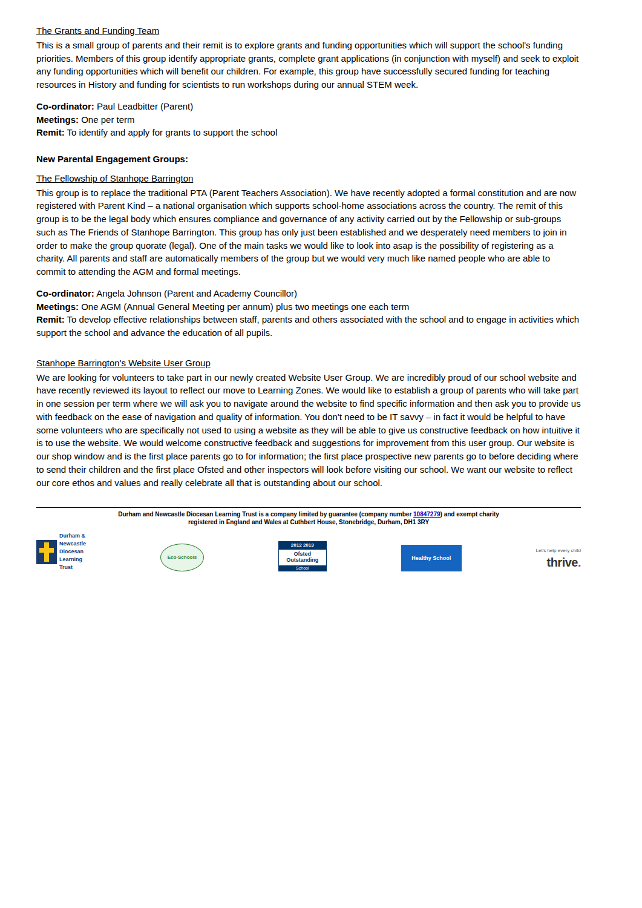The Grants and Funding Team
This is a small group of parents and their remit is to explore grants and funding opportunities which will support the school's funding priorities. Members of this group identify appropriate grants, complete grant applications (in conjunction with myself) and seek to exploit any funding opportunities which will benefit our children. For example, this group have successfully secured funding for teaching resources in History and funding for scientists to run workshops during our annual STEM week.
Co-ordinator: Paul Leadbitter (Parent)
Meetings: One per term
Remit: To identify and apply for grants to support the school
New Parental Engagement Groups:
The Fellowship of Stanhope Barrington
This group is to replace the traditional PTA (Parent Teachers Association). We have recently adopted a formal constitution and are now registered with Parent Kind – a national organisation which supports school-home associations across the country. The remit of this group is to be the legal body which ensures compliance and governance of any activity carried out by the Fellowship or sub-groups such as The Friends of Stanhope Barrington. This group has only just been established and we desperately need members to join in order to make the group quorate (legal). One of the main tasks we would like to look into asap is the possibility of registering as a charity. All parents and staff are automatically members of the group but we would very much like named people who are able to commit to attending the AGM and formal meetings.
Co-ordinator: Angela Johnson (Parent and Academy Councillor)
Meetings: One AGM (Annual General Meeting per annum) plus two meetings one each term
Remit: To develop effective relationships between staff, parents and others associated with the school and to engage in activities which support the school and advance the education of all pupils.
Stanhope Barrington's Website User Group
We are looking for volunteers to take part in our newly created Website User Group. We are incredibly proud of our school website and have recently reviewed its layout to reflect our move to Learning Zones. We would like to establish a group of parents who will take part in one session per term where we will ask you to navigate around the website to find specific information and then ask you to provide us with feedback on the ease of navigation and quality of information. You don't need to be IT savvy – in fact it would be helpful to have some volunteers who are specifically not used to using a website as they will be able to give us constructive feedback on how intuitive it is to use the website. We would welcome constructive feedback and suggestions for improvement from this user group. Our website is our shop window and is the first place parents go to for information; the first place prospective new parents go to before deciding where to send their children and the first place Ofsted and other inspectors will look before visiting our school. We want our website to reflect our core ethos and values and really celebrate all that is outstanding about our school.
Durham and Newcastle Diocesan Learning Trust is a company limited by guarantee (company number 10847279) and exempt charity
registered in England and Wales at Cuthbert House, Stonebridge, Durham, DH1 3RY
Durham &
Newcastle
Diocesan
Learning
Trust
Eco-Schools
2012 2013
Ofsted
Outstanding
School
Healthy School
Let's help every child
thrive.